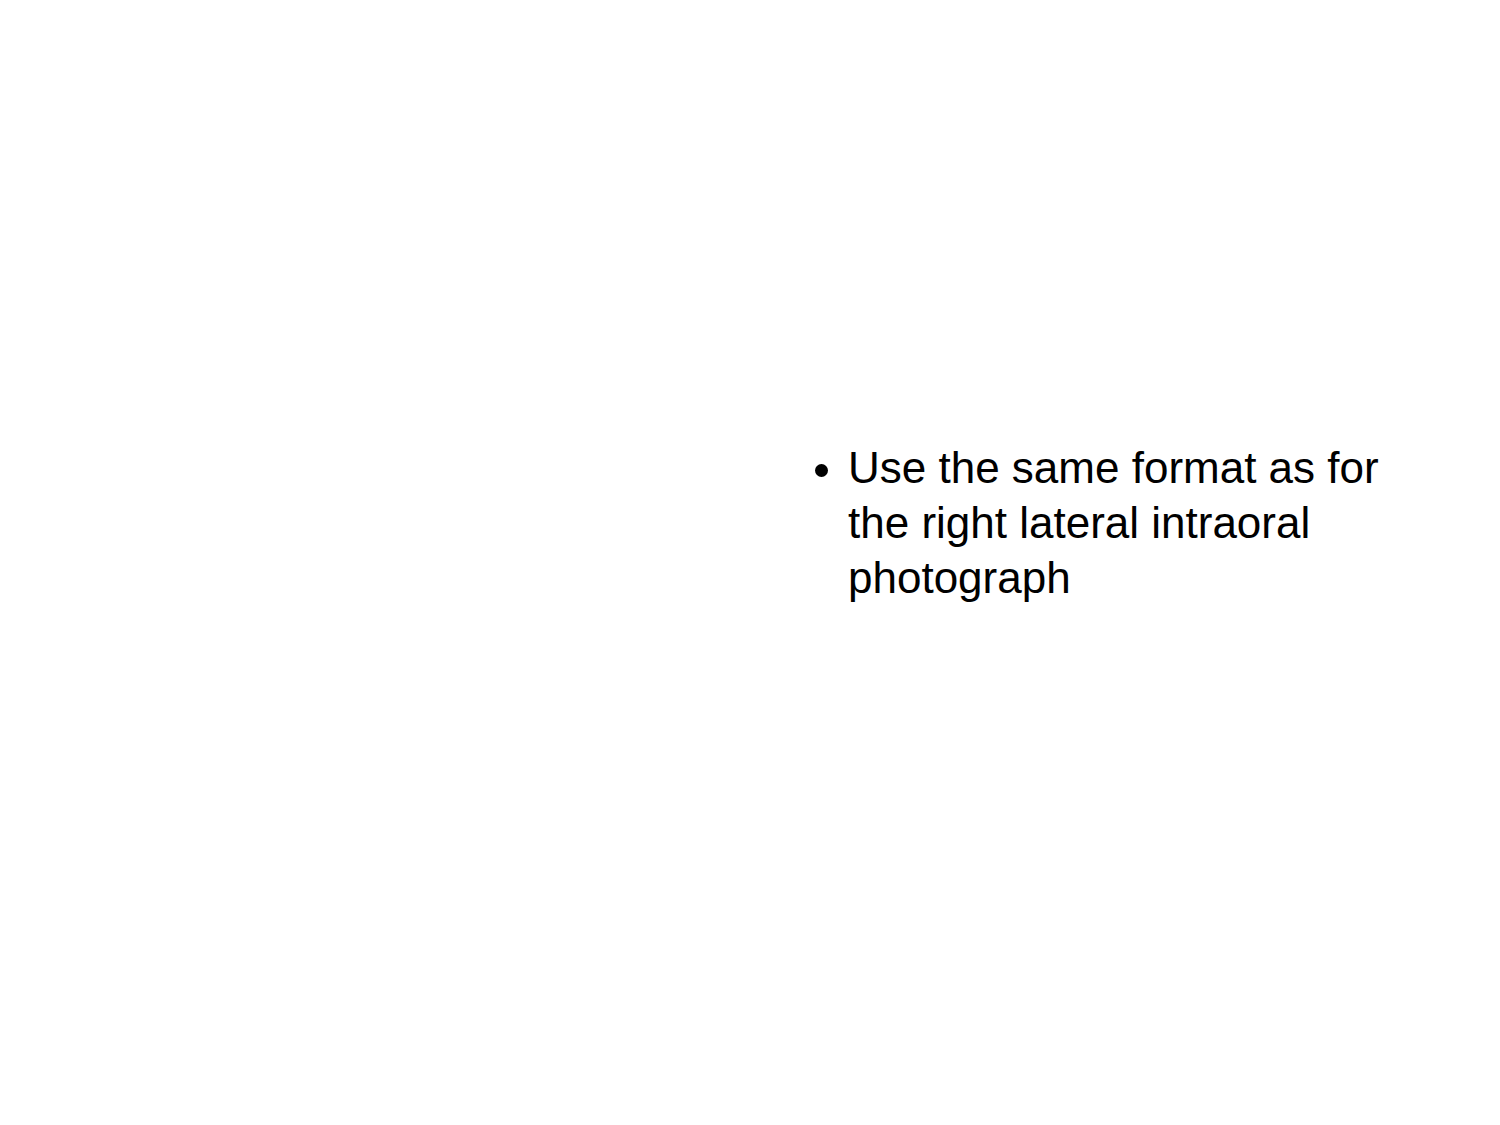Use the same format as for the right lateral intraoral photograph